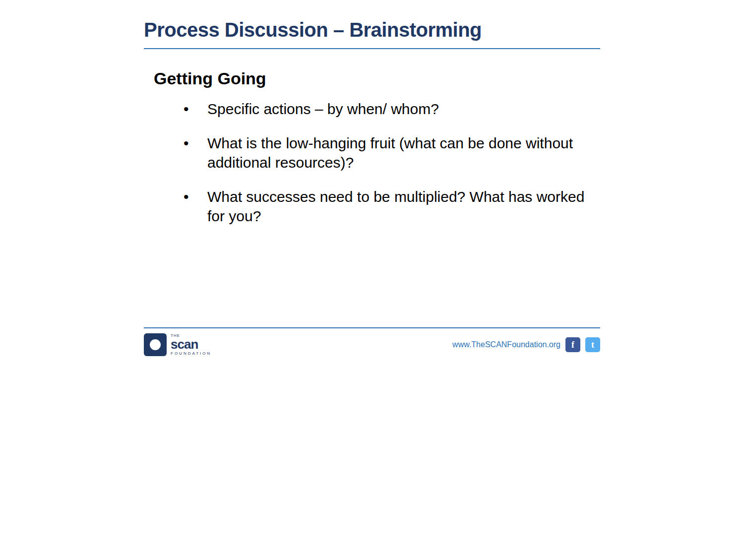Process Discussion – Brainstorming
Getting Going
Specific actions – by when/ whom?
What is the low-hanging fruit (what can be done without additional resources)?
What successes need to be multiplied? What has worked for you?
THE
scan
FOUNDATION
www.TheSCANFoundation.org f t